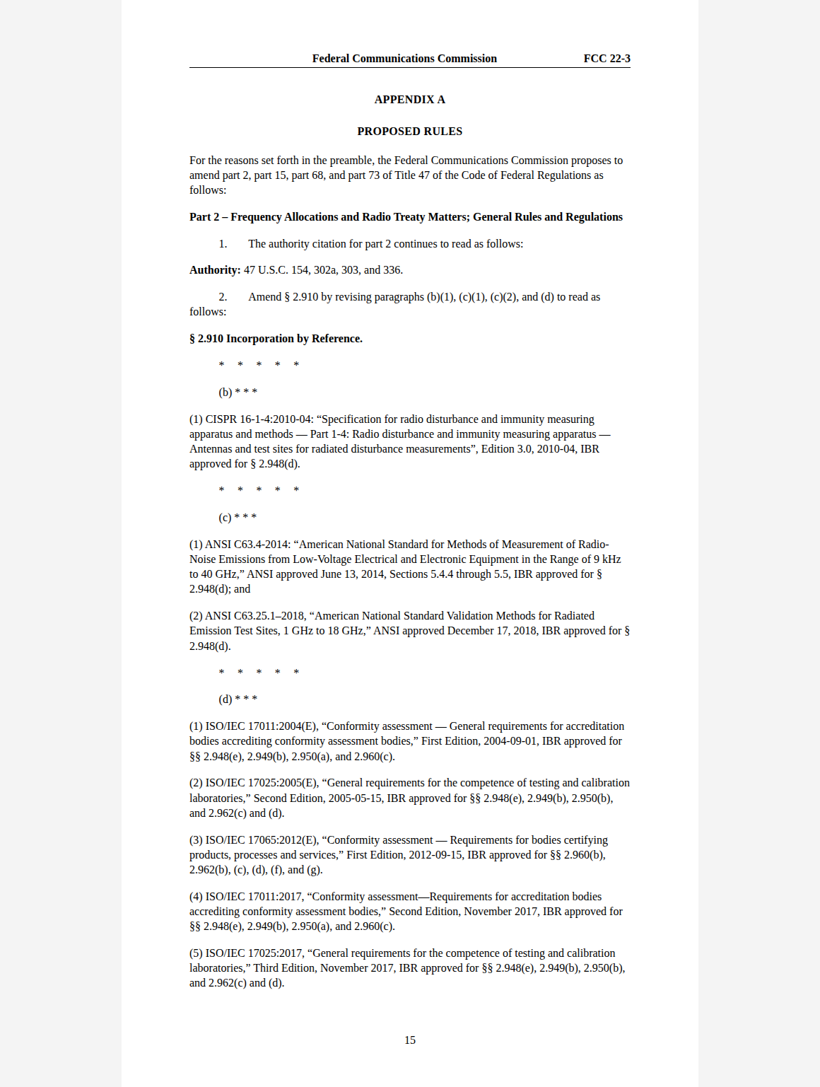Federal Communications Commission FCC 22-3
APPENDIX A
PROPOSED RULES
For the reasons set forth in the preamble, the Federal Communications Commission proposes to amend part 2, part 15, part 68, and part 73 of Title 47 of the Code of Federal Regulations as follows:
Part 2 – Frequency Allocations and Radio Treaty Matters; General Rules and Regulations
1. The authority citation for part 2 continues to read as follows:
Authority: 47 U.S.C. 154, 302a, 303, and 336.
2. Amend § 2.910 by revising paragraphs (b)(1), (c)(1), (c)(2), and (d) to read as follows:
§ 2.910 Incorporation by Reference.
* * * * *
(b) * * *
(1) CISPR 16-1-4:2010-04: “Specification for radio disturbance and immunity measuring apparatus and methods — Part 1-4: Radio disturbance and immunity measuring apparatus — Antennas and test sites for radiated disturbance measurements”, Edition 3.0, 2010-04, IBR approved for § 2.948(d).
* * * * *
(c) * * *
(1) ANSI C63.4-2014: “American National Standard for Methods of Measurement of Radio-Noise Emissions from Low-Voltage Electrical and Electronic Equipment in the Range of 9 kHz to 40 GHz,” ANSI approved June 13, 2014, Sections 5.4.4 through 5.5, IBR approved for § 2.948(d); and
(2) ANSI C63.25.1–2018, “American National Standard Validation Methods for Radiated Emission Test Sites, 1 GHz to 18 GHz,” ANSI approved December 17, 2018, IBR approved for § 2.948(d).
* * * * *
(d) * * *
(1) ISO/IEC 17011:2004(E), “Conformity assessment — General requirements for accreditation bodies accrediting conformity assessment bodies,” First Edition, 2004-09-01, IBR approved for §§ 2.948(e), 2.949(b), 2.950(a), and 2.960(c).
(2) ISO/IEC 17025:2005(E), “General requirements for the competence of testing and calibration laboratories,” Second Edition, 2005-05-15, IBR approved for §§ 2.948(e), 2.949(b), 2.950(b), and 2.962(c) and (d).
(3) ISO/IEC 17065:2012(E), “Conformity assessment — Requirements for bodies certifying products, processes and services,” First Edition, 2012-09-15, IBR approved for §§ 2.960(b), 2.962(b), (c), (d), (f), and (g).
(4) ISO/IEC 17011:2017, “Conformity assessment—Requirements for accreditation bodies accrediting conformity assessment bodies,” Second Edition, November 2017, IBR approved for §§ 2.948(e), 2.949(b), 2.950(a), and 2.960(c).
(5) ISO/IEC 17025:2017, “General requirements for the competence of testing and calibration laboratories,” Third Edition, November 2017, IBR approved for §§ 2.948(e), 2.949(b), 2.950(b), and 2.962(c) and (d).
15